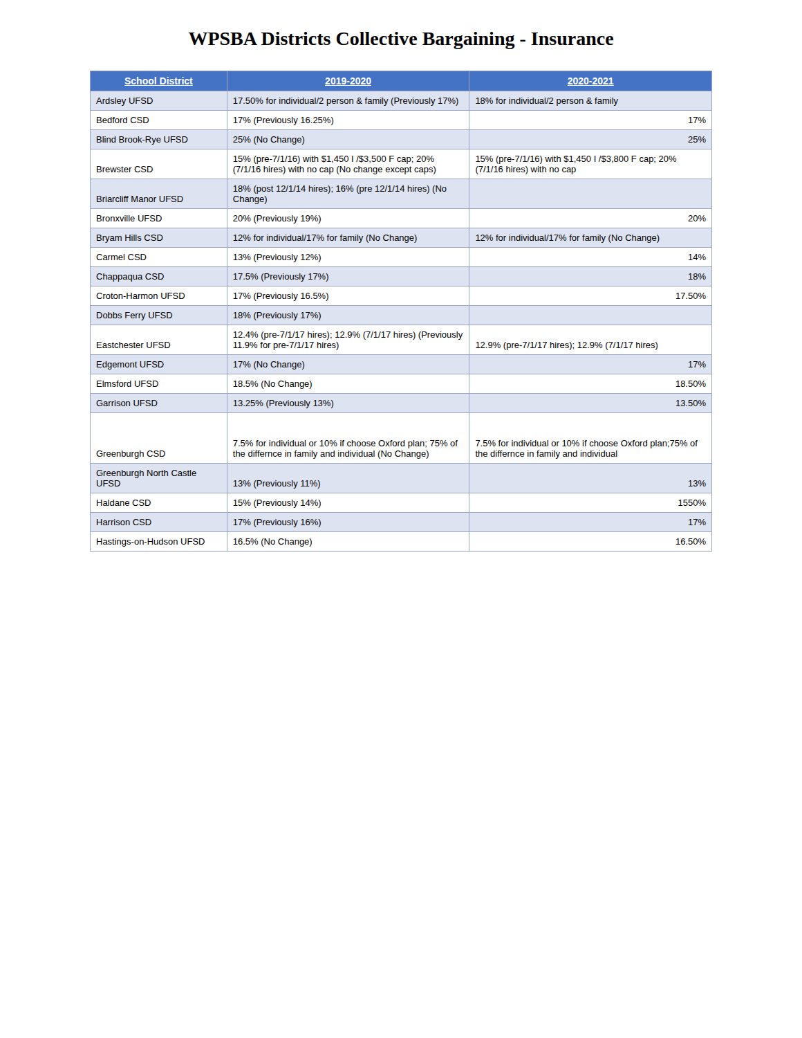WPSBA Districts Collective Bargaining - Insurance
| School District | 2019-2020 | 2020-2021 |
| --- | --- | --- |
| Ardsley UFSD | 17.50% for individual/2 person & family (Previously 17%) | 18% for individual/2 person & family |
| Bedford CSD | 17% (Previously 16.25%) | 17% |
| Blind Brook-Rye UFSD | 25% (No Change) | 25% |
| Brewster CSD | 15% (pre-7/1/16) with $1,450 I /$3,500 F cap; 20% (7/1/16 hires) with no cap (No change except caps) | 15% (pre-7/1/16) with $1,450 I /$3,800 F cap; 20% (7/1/16 hires) with no cap |
| Briarcliff Manor UFSD | 18% (post 12/1/14 hires); 16% (pre 12/1/14 hires) (No Change) | |
| Bronxville UFSD | 20% (Previously 19%) | 20% |
| Bryam Hills CSD | 12% for individual/17% for family (No Change) | 12% for individual/17% for family (No Change) |
| Carmel CSD | 13% (Previously 12%) | 14% |
| Chappaqua CSD | 17.5% (Previously 17%) | 18% |
| Croton-Harmon UFSD | 17% (Previously 16.5%) | 17.50% |
| Dobbs Ferry UFSD | 18% (Previously 17%) | |
| Eastchester UFSD | 12.4% (pre-7/1/17 hires); 12.9% (7/1/17 hires) (Previously 11.9% for pre-7/1/17 hires) | 12.9% (pre-7/1/17 hires); 12.9% (7/1/17 hires) |
| Edgemont UFSD | 17% (No Change) | 17% |
| Elmsford UFSD | 18.5% (No Change) | 18.50% |
| Garrison UFSD | 13.25% (Previously 13%) | 13.50% |
| Greenburgh CSD | 7.5% for individual or 10% if choose Oxford plan; 75% of the differnce in family and individual (No Change) | 7.5% for individual or 10% if choose Oxford plan;75% of the differnce in family and individual |
| Greenburgh North Castle UFSD | 13% (Previously 11%) | 13% |
| Haldane CSD | 15% (Previously 14%) | 1550% |
| Harrison CSD | 17% (Previously 16%) | 17% |
| Hastings-on-Hudson UFSD | 16.5% (No Change) | 16.50% |